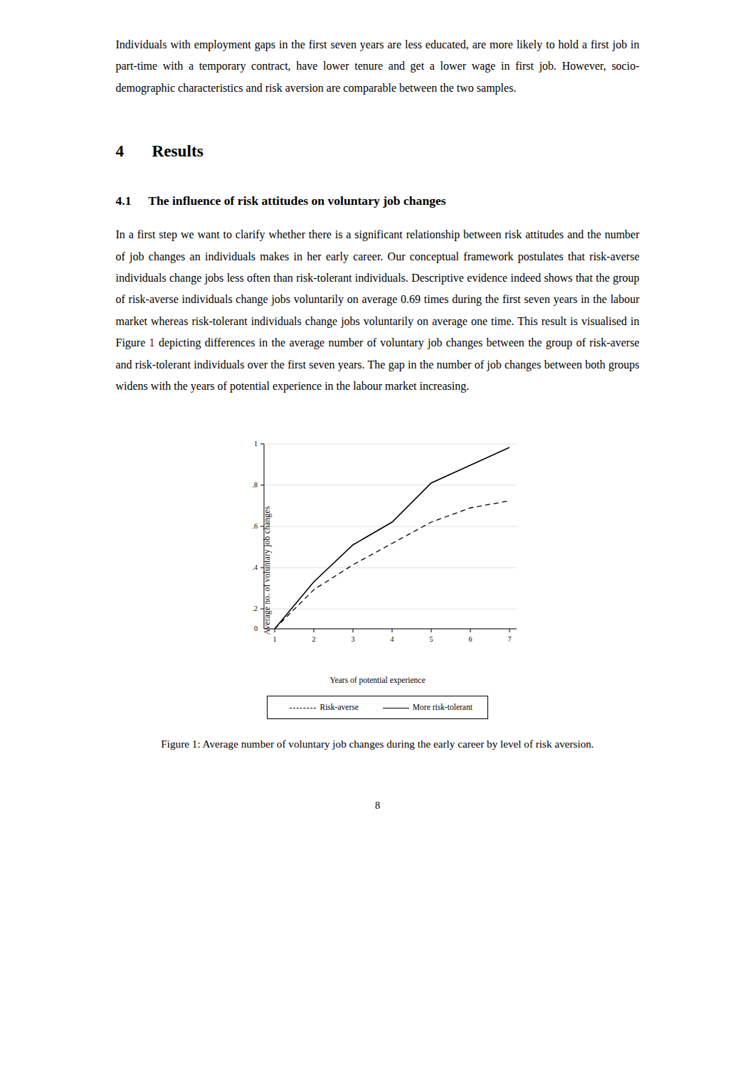Individuals with employment gaps in the first seven years are less educated, are more likely to hold a first job in part-time with a temporary contract, have lower tenure and get a lower wage in first job. However, socio-demographic characteristics and risk aversion are comparable between the two samples.
4 Results
4.1 The influence of risk attitudes on voluntary job changes
In a first step we want to clarify whether there is a significant relationship between risk attitudes and the number of job changes an individuals makes in her early career. Our conceptual framework postulates that risk-averse individuals change jobs less often than risk-tolerant individuals. Descriptive evidence indeed shows that the group of risk-averse individuals change jobs voluntarily on average 0.69 times during the first seven years in the labour market whereas risk-tolerant individuals change jobs voluntarily on average one time. This result is visualised in Figure 1 depicting differences in the average number of voluntary job changes between the group of risk-averse and risk-tolerant individuals over the first seven years. The gap in the number of job changes between both groups widens with the years of potential experience in the labour market increasing.
Average no. of voluntary job changes
1 .8 .6 .4 .2 0 1 2 3 4 5 6 7
Years of potential experience
Risk-averse More risk-tolerant
Figure 1: Average number of voluntary job changes during the early career by level of risk aversion.
8